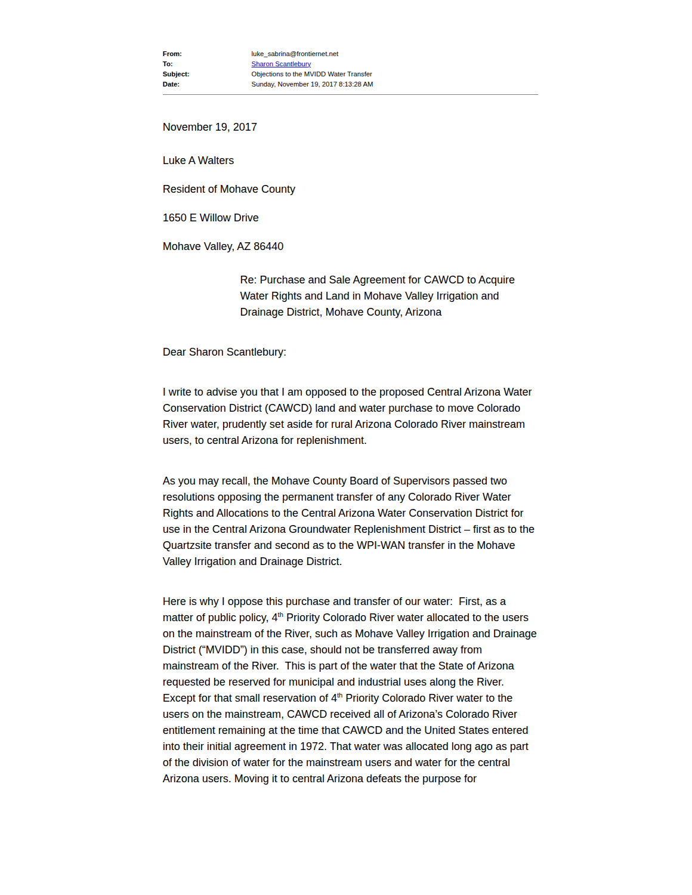| From: | luke_sabrina@frontiernet.net |
| To: | Sharon Scantlebury |
| Subject: | Objections to the MVIDD Water Transfer |
| Date: | Sunday, November 19, 2017 8:13:28 AM |
November 19, 2017
Luke A Walters
Resident of Mohave County
1650 E Willow Drive
Mohave Valley, AZ 86440
Re: Purchase and Sale Agreement for CAWCD to Acquire Water Rights and Land in Mohave Valley Irrigation and Drainage District, Mohave County, Arizona
Dear Sharon Scantlebury:
I write to advise you that I am opposed to the proposed Central Arizona Water Conservation District (CAWCD) land and water purchase to move Colorado River water, prudently set aside for rural Arizona Colorado River mainstream users, to central Arizona for replenishment.
As you may recall, the Mohave County Board of Supervisors passed two resolutions opposing the permanent transfer of any Colorado River Water Rights and Allocations to the Central Arizona Water Conservation District for use in the Central Arizona Groundwater Replenishment District – first as to the Quartzsite transfer and second as to the WPI-WAN transfer in the Mohave Valley Irrigation and Drainage District.
Here is why I oppose this purchase and transfer of our water: First, as a matter of public policy, 4th Priority Colorado River water allocated to the users on the mainstream of the River, such as Mohave Valley Irrigation and Drainage District (“MVIDD”) in this case, should not be transferred away from mainstream of the River. This is part of the water that the State of Arizona requested be reserved for municipal and industrial uses along the River. Except for that small reservation of 4th Priority Colorado River water to the users on the mainstream, CAWCD received all of Arizona’s Colorado River entitlement remaining at the time that CAWCD and the United States entered into their initial agreement in 1972. That water was allocated long ago as part of the division of water for the mainstream users and water for the central Arizona users. Moving it to central Arizona defeats the purpose for